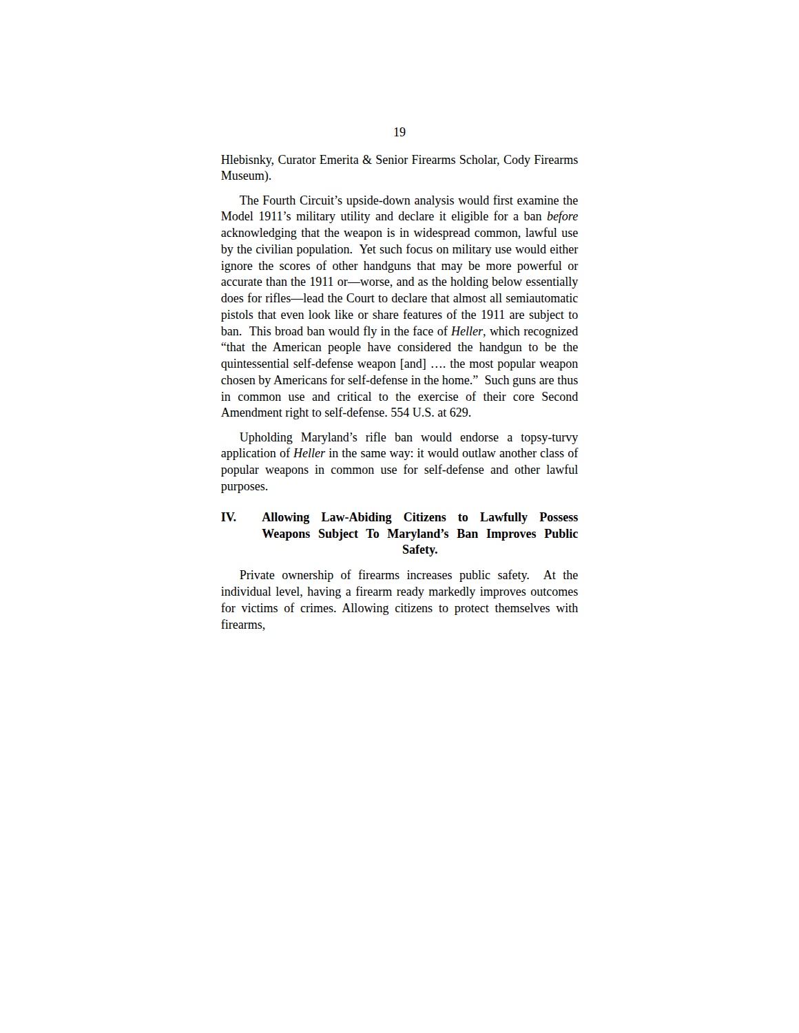19
Hlebisnky, Curator Emerita & Senior Firearms Scholar, Cody Firearms Museum).
The Fourth Circuit’s upside-down analysis would first examine the Model 1911’s military utility and declare it eligible for a ban before acknowledging that the weapon is in widespread common, lawful use by the civilian population. Yet such focus on military use would either ignore the scores of other handguns that may be more powerful or accurate than the 1911 or—worse, and as the holding below essentially does for rifles—lead the Court to declare that almost all semiautomatic pistols that even look like or share features of the 1911 are subject to ban. This broad ban would fly in the face of Heller, which recognized “that the American people have considered the handgun to be the quintessential self-defense weapon [and] …. the most popular weapon chosen by Americans for self-defense in the home.” Such guns are thus in common use and critical to the exercise of their core Second Amendment right to self-defense. 554 U.S. at 629.
Upholding Maryland’s rifle ban would endorse a topsy-turvy application of Heller in the same way: it would outlaw another class of popular weapons in common use for self-defense and other lawful purposes.
IV. Allowing Law-Abiding Citizens to Lawfully Possess Weapons Subject To Maryland’s Ban Improves Public Safety.
Private ownership of firearms increases public safety. At the individual level, having a firearm ready markedly improves outcomes for victims of crimes. Allowing citizens to protect themselves with firearms,